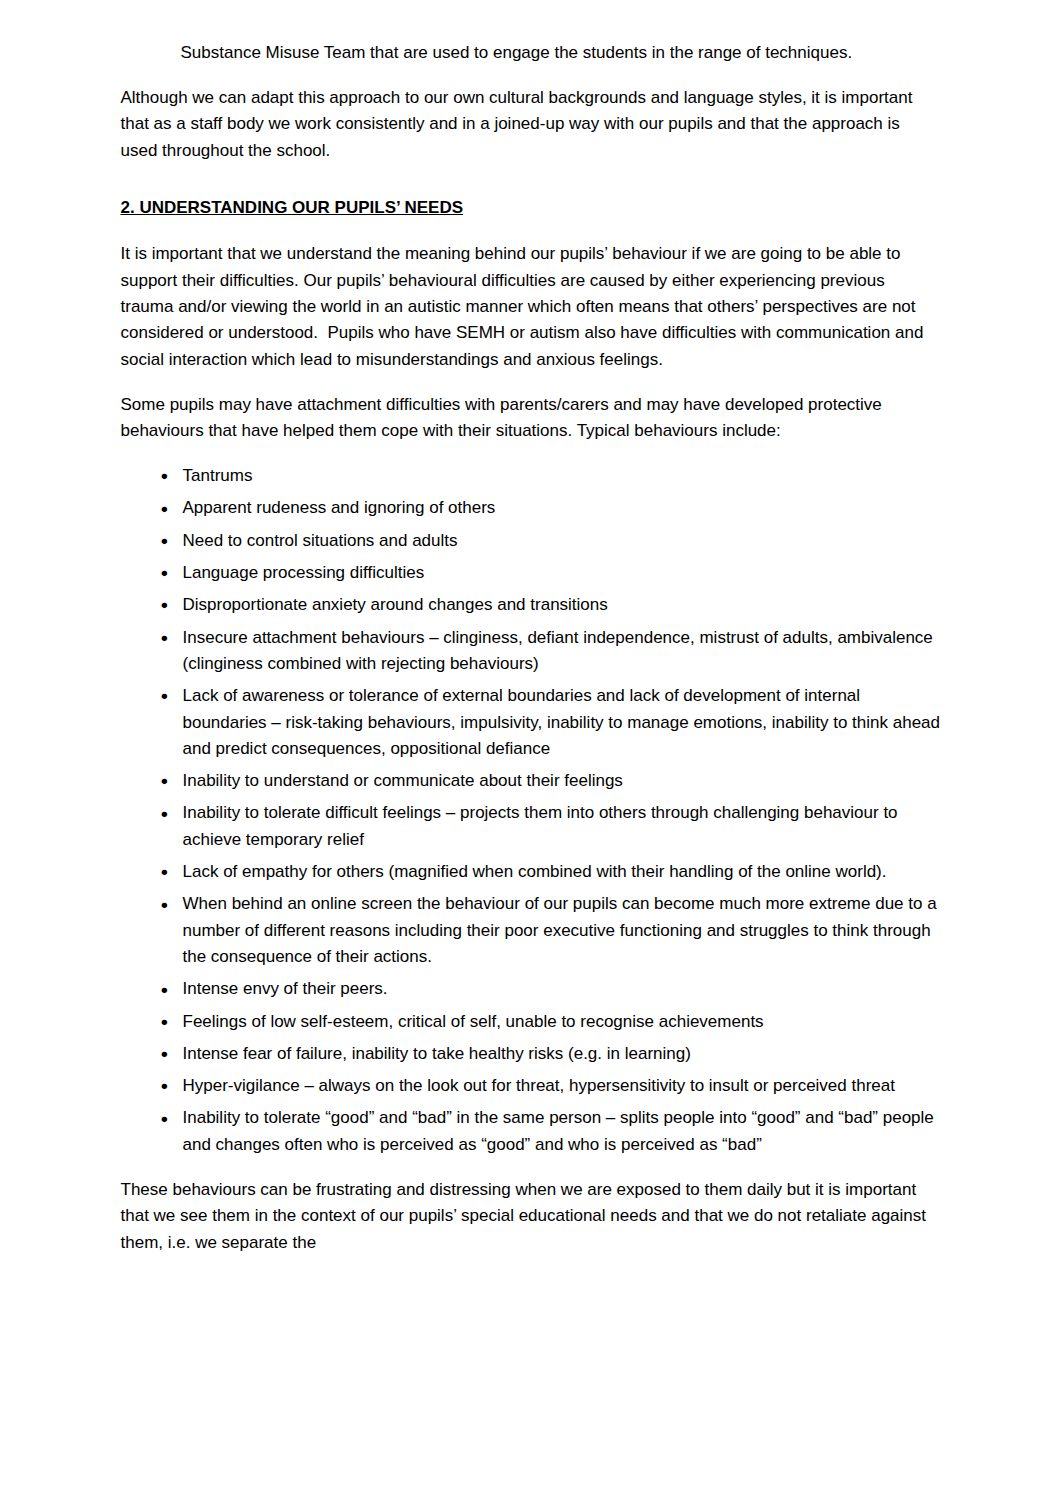Substance Misuse Team that are used to engage the students in the range of techniques.
Although we can adapt this approach to our own cultural backgrounds and language styles, it is important that as a staff body we work consistently and in a joined-up way with our pupils and that the approach is used throughout the school.
2. UNDERSTANDING OUR PUPILS’ NEEDS
It is important that we understand the meaning behind our pupils’ behaviour if we are going to be able to support their difficulties. Our pupils’ behavioural difficulties are caused by either experiencing previous trauma and/or viewing the world in an autistic manner which often means that others’ perspectives are not considered or understood. Pupils who have SEMH or autism also have difficulties with communication and social interaction which lead to misunderstandings and anxious feelings.
Some pupils may have attachment difficulties with parents/carers and may have developed protective behaviours that have helped them cope with their situations. Typical behaviours include:
Tantrums
Apparent rudeness and ignoring of others
Need to control situations and adults
Language processing difficulties
Disproportionate anxiety around changes and transitions
Insecure attachment behaviours – clinginess, defiant independence, mistrust of adults, ambivalence (clinginess combined with rejecting behaviours)
Lack of awareness or tolerance of external boundaries and lack of development of internal boundaries – risk-taking behaviours, impulsivity, inability to manage emotions, inability to think ahead and predict consequences, oppositional defiance
Inability to understand or communicate about their feelings
Inability to tolerate difficult feelings – projects them into others through challenging behaviour to achieve temporary relief
Lack of empathy for others (magnified when combined with their handling of the online world).
When behind an online screen the behaviour of our pupils can become much more extreme due to a number of different reasons including their poor executive functioning and struggles to think through the consequence of their actions.
Intense envy of their peers.
Feelings of low self-esteem, critical of self, unable to recognise achievements
Intense fear of failure, inability to take healthy risks (e.g. in learning)
Hyper-vigilance – always on the look out for threat, hypersensitivity to insult or perceived threat
Inability to tolerate “good” and “bad” in the same person – splits people into “good” and “bad” people and changes often who is perceived as “good” and who is perceived as “bad”
These behaviours can be frustrating and distressing when we are exposed to them daily but it is important that we see them in the context of our pupils’ special educational needs and that we do not retaliate against them, i.e. we separate the